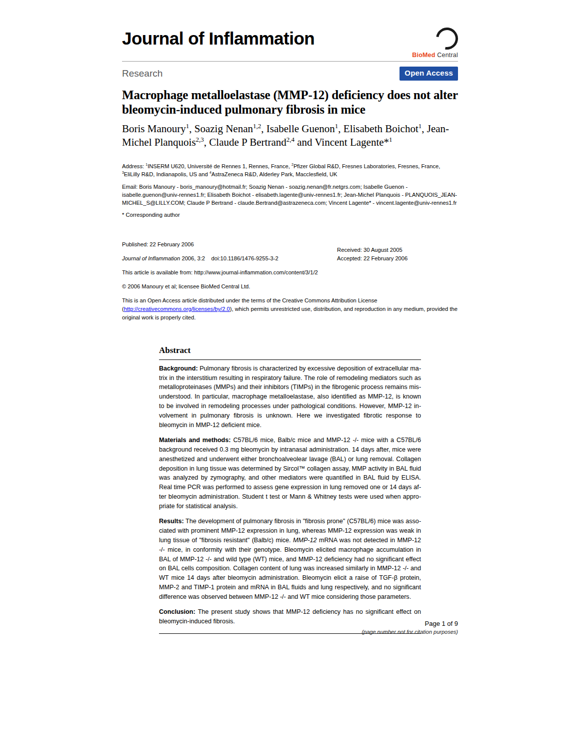Journal of Inflammation
Bio Med Central
Research
Open Access
Macrophage metalloelastase (MMP-12) deficiency does not alter bleomycin-induced pulmonary fibrosis in mice
Boris Manoury1, Soazig Nenan1,2, Isabelle Guenon1, Elisabeth Boichot1, Jean-Michel Planquois2,3, Claude P Bertrand2,4 and Vincent Lagente*1
Address: 1INSERM U620, Université de Rennes 1, Rennes, France, 2Pfizer Global R&D, Fresnes Laboratories, Fresnes, France, 3EliLilly R&D, Indianapolis, US and 4AstraZeneca R&D, Alderley Park, Macclesfield, UK
Email: Boris Manoury - boris_manoury@hotmail.fr; Soazig Nenan - soazig.nenan@fr.netgrs.com; Isabelle Guenon - isabelle.guenon@univ-rennes1.fr; Elisabeth Boichot - elisabeth.lagente@univ-rennes1.fr; Jean-Michel Planquois - PLANQUOIS_JEAN-MICHEL_S@LILLY.COM; Claude P Bertrand - claude.Bertrand@astrazeneca.com; Vincent Lagente* - vincent.lagente@univ-rennes1.fr
* Corresponding author
Published: 22 February 2006
Journal of Inflammation 2006, 3:2 doi:10.1186/1476-9255-3-2
This article is available from: http://www.journal-inflammation.com/content/3/1/2
Received: 30 August 2005
Accepted: 22 February 2006
© 2006 Manoury et al; licensee BioMed Central Ltd.
This is an Open Access article distributed under the terms of the Creative Commons Attribution License (http://creativecommons.org/licenses/by/2.0), which permits unrestricted use, distribution, and reproduction in any medium, provided the original work is properly cited.
Abstract
Background: Pulmonary fibrosis is characterized by excessive deposition of extracellular matrix in the interstitium resulting in respiratory failure. The role of remodeling mediators such as metalloproteinases (MMPs) and their inhibitors (TIMPs) in the fibrogenic process remains misunderstood. In particular, macrophage metalloelastase, also identified as MMP-12, is known to be involved in remodeling processes under pathological conditions. However, MMP-12 involvement in pulmonary fibrosis is unknown. Here we investigated fibrotic response to bleomycin in MMP-12 deficient mice.
Materials and methods: C57BL/6 mice, Balb/c mice and MMP-12 -/- mice with a C57BL/6 background received 0.3 mg bleomycin by intranasal administration. 14 days after, mice were anesthetized and underwent either bronchoalveolear lavage (BAL) or lung removal. Collagen deposition in lung tissue was determined by Sircol™ collagen assay, MMP activity in BAL fluid was analyzed by zymography, and other mediators were quantified in BAL fluid by ELISA. Real time PCR was performed to assess gene expression in lung removed one or 14 days after bleomycin administration. Student t test or Mann & Whitney tests were used when appropriate for statistical analysis.
Results: The development of pulmonary fibrosis in "fibrosis prone" (C57BL/6) mice was associated with prominent MMP-12 expression in lung, whereas MMP-12 expression was weak in lung tissue of "fibrosis resistant" (Balb/c) mice. MMP-12 mRNA was not detected in MMP-12 -/- mice, in conformity with their genotype. Bleomycin elicited macrophage accumulation in BAL of MMP-12 -/- and wild type (WT) mice, and MMP-12 deficiency had no significant effect on BAL cells composition. Collagen content of lung was increased similarly in MMP-12 -/- and WT mice 14 days after bleomycin administration. Bleomycin elicit a raise of TGF-β protein, MMP-2 and TIMP-1 protein and mRNA in BAL fluids and lung respectively, and no significant difference was observed between MMP-12 -/- and WT mice considering those parameters.
Conclusion: The present study shows that MMP-12 deficiency has no significant effect on bleomycin-induced fibrosis.
Page 1 of 9
(page number not for citation purposes)